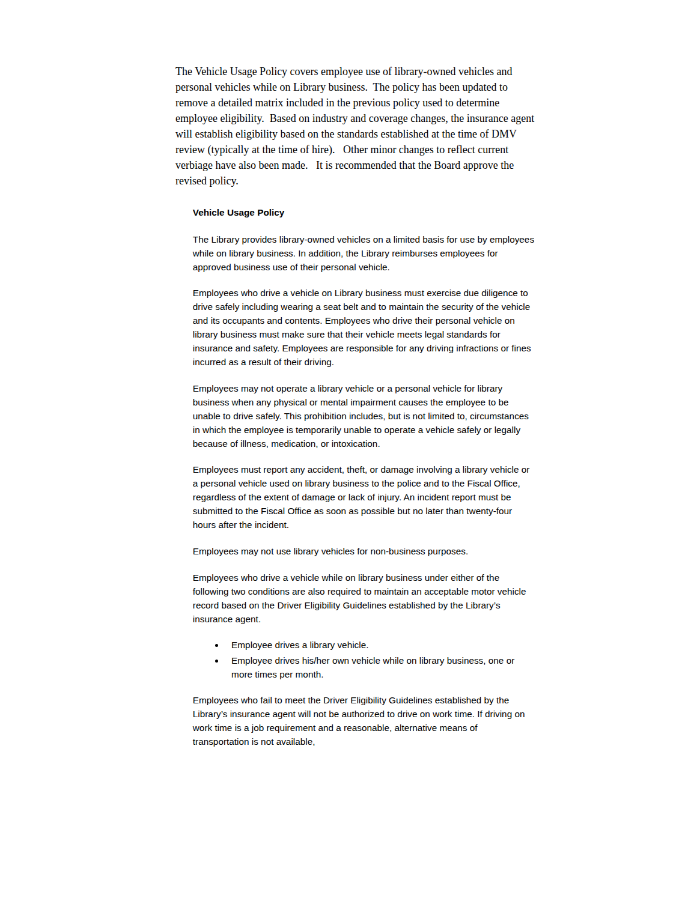The Vehicle Usage Policy covers employee use of library-owned vehicles and personal vehicles while on Library business. The policy has been updated to remove a detailed matrix included in the previous policy used to determine employee eligibility. Based on industry and coverage changes, the insurance agent will establish eligibility based on the standards established at the time of DMV review (typically at the time of hire). Other minor changes to reflect current verbiage have also been made. It is recommended that the Board approve the revised policy.
Vehicle Usage Policy
The Library provides library-owned vehicles on a limited basis for use by employees while on library business. In addition, the Library reimburses employees for approved business use of their personal vehicle.
Employees who drive a vehicle on Library business must exercise due diligence to drive safely including wearing a seat belt and to maintain the security of the vehicle and its occupants and contents. Employees who drive their personal vehicle on library business must make sure that their vehicle meets legal standards for insurance and safety. Employees are responsible for any driving infractions or fines incurred as a result of their driving.
Employees may not operate a library vehicle or a personal vehicle for library business when any physical or mental impairment causes the employee to be unable to drive safely. This prohibition includes, but is not limited to, circumstances in which the employee is temporarily unable to operate a vehicle safely or legally because of illness, medication, or intoxication.
Employees must report any accident, theft, or damage involving a library vehicle or a personal vehicle used on library business to the police and to the Fiscal Office, regardless of the extent of damage or lack of injury. An incident report must be submitted to the Fiscal Office as soon as possible but no later than twenty-four hours after the incident.
Employees may not use library vehicles for non-business purposes.
Employees who drive a vehicle while on library business under either of the following two conditions are also required to maintain an acceptable motor vehicle record based on the Driver Eligibility Guidelines established by the Library’s insurance agent.
Employee drives a library vehicle.
Employee drives his/her own vehicle while on library business, one or more times per month.
Employees who fail to meet the Driver Eligibility Guidelines established by the Library’s insurance agent will not be authorized to drive on work time. If driving on work time is a job requirement and a reasonable, alternative means of transportation is not available,